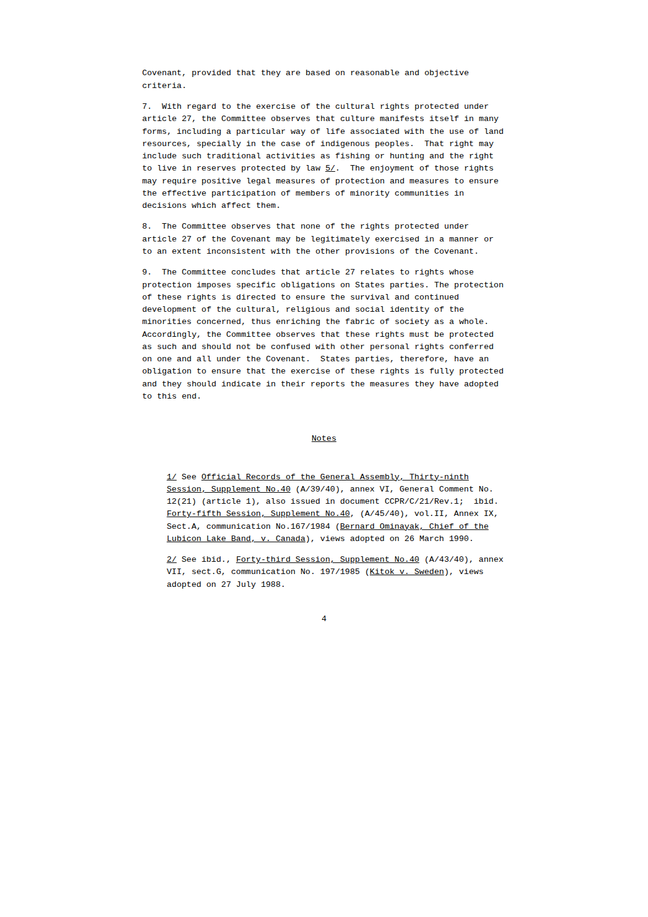Covenant, provided that they are based on reasonable and objective criteria.
7. With regard to the exercise of the cultural rights protected under article 27, the Committee observes that culture manifests itself in many forms, including a particular way of life associated with the use of land resources, specially in the case of indigenous peoples. That right may include such traditional activities as fishing or hunting and the right to live in reserves protected by law 5/. The enjoyment of those rights may require positive legal measures of protection and measures to ensure the effective participation of members of minority communities in decisions which affect them.
8. The Committee observes that none of the rights protected under article 27 of the Covenant may be legitimately exercised in a manner or to an extent inconsistent with the other provisions of the Covenant.
9. The Committee concludes that article 27 relates to rights whose protection imposes specific obligations on States parties. The protection of these rights is directed to ensure the survival and continued development of the cultural, religious and social identity of the minorities concerned, thus enriching the fabric of society as a whole. Accordingly, the Committee observes that these rights must be protected as such and should not be confused with other personal rights conferred on one and all under the Covenant. States parties, therefore, have an obligation to ensure that the exercise of these rights is fully protected and they should indicate in their reports the measures they have adopted to this end.
Notes
1/ See Official Records of the General Assembly, Thirty-ninth Session, Supplement No.40 (A/39/40), annex VI, General Comment No. 12(21) (article 1), also issued in document CCPR/C/21/Rev.1; ibid. Forty-fifth Session, Supplement No.40, (A/45/40), vol.II, Annex IX, Sect.A, communication No.167/1984 (Bernard Ominayak, Chief of the Lubicon Lake Band, v. Canada), views adopted on 26 March 1990.
2/ See ibid., Forty-third Session, Supplement No.40 (A/43/40), annex VII, sect.G, communication No. 197/1985 (Kitok v. Sweden), views adopted on 27 July 1988.
4